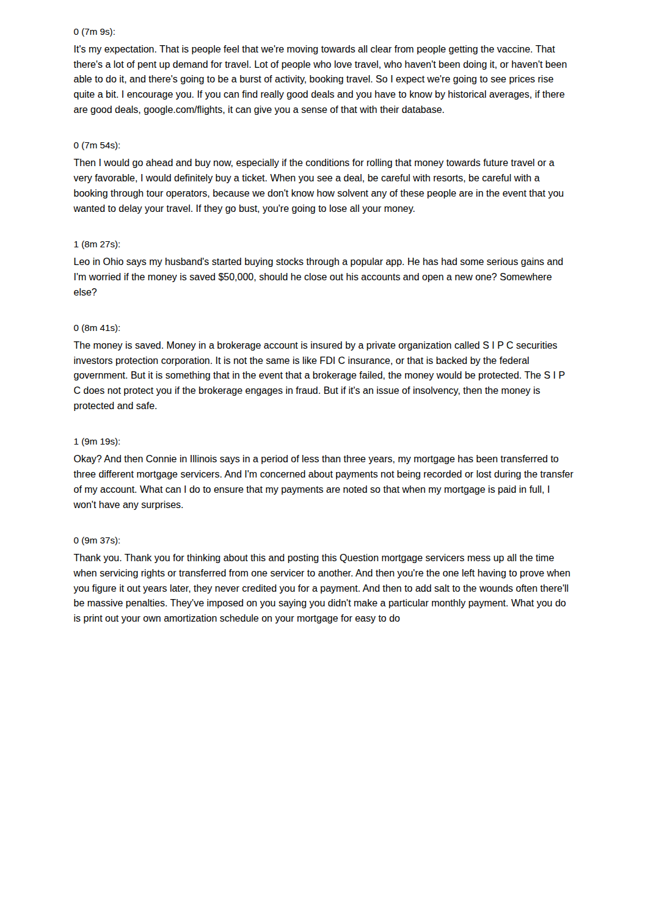0 (7m 9s):
It's my expectation. That is people feel that we're moving towards all clear from people getting the vaccine. That there's a lot of pent up demand for travel. Lot of people who love travel, who haven't been doing it, or haven't been able to do it, and there's going to be a burst of activity, booking travel. So I expect we're going to see prices rise quite a bit. I encourage you. If you can find really good deals and you have to know by historical averages, if there are good deals, google.com/flights, it can give you a sense of that with their database.
0 (7m 54s):
Then I would go ahead and buy now, especially if the conditions for rolling that money towards future travel or a very favorable, I would definitely buy a ticket. When you see a deal, be careful with resorts, be careful with a booking through tour operators, because we don't know how solvent any of these people are in the event that you wanted to delay your travel. If they go bust, you're going to lose all your money.
1 (8m 27s):
Leo in Ohio says my husband's started buying stocks through a popular app. He has had some serious gains and I'm worried if the money is saved $50,000, should he close out his accounts and open a new one? Somewhere else?
0 (8m 41s):
The money is saved. Money in a brokerage account is insured by a private organization called S I P C securities investors protection corporation. It is not the same is like FDI C insurance, or that is backed by the federal government. But it is something that in the event that a brokerage failed, the money would be protected. The S I P C does not protect you if the brokerage engages in fraud. But if it's an issue of insolvency, then the money is protected and safe.
1 (9m 19s):
Okay? And then Connie in Illinois says in a period of less than three years, my mortgage has been transferred to three different mortgage servicers. And I'm concerned about payments not being recorded or lost during the transfer of my account. What can I do to ensure that my payments are noted so that when my mortgage is paid in full, I won't have any surprises.
0 (9m 37s):
Thank you. Thank you for thinking about this and posting this Question mortgage servicers mess up all the time when servicing rights or transferred from one servicer to another. And then you're the one left having to prove when you figure it out years later, they never credited you for a payment. And then to add salt to the wounds often there'll be massive penalties. They've imposed on you saying you didn't make a particular monthly payment. What you do is print out your own amortization schedule on your mortgage for easy to do